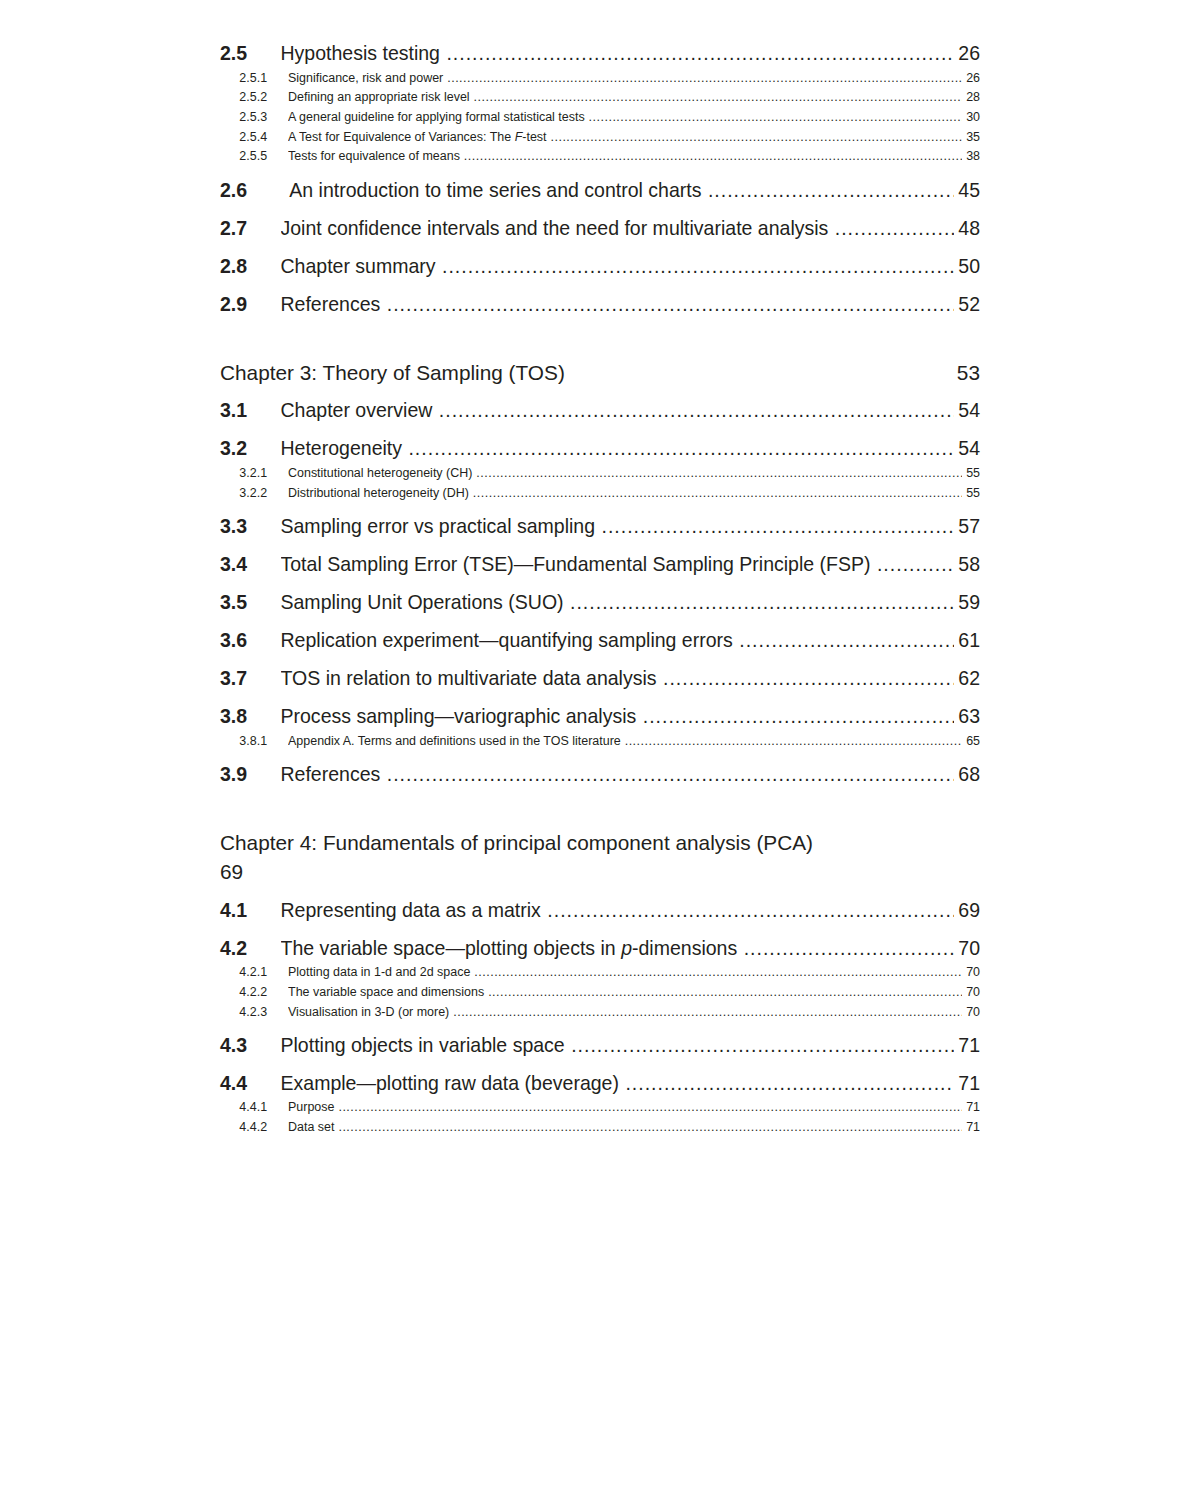2.5 Hypothesis testing 26
2.5.1 Significance, risk and power 26
2.5.2 Defining an appropriate risk level 28
2.5.3 A general guideline for applying formal statistical tests 30
2.5.4 A Test for Equivalence of Variances: The F-test 35
2.5.5 Tests for equivalence of means 38
2.6 An introduction to time series and control charts 45
2.7 Joint confidence intervals and the need for multivariate analysis 48
2.8 Chapter summary 50
2.9 References 52
Chapter 3: Theory of Sampling (TOS) 53
3.1 Chapter overview 54
3.2 Heterogeneity 54
3.2.1 Constitutional heterogeneity (CH) 55
3.2.2 Distributional heterogeneity (DH) 55
3.3 Sampling error vs practical sampling 57
3.4 Total Sampling Error (TSE)—Fundamental Sampling Principle (FSP) 58
3.5 Sampling Unit Operations (SUO) 59
3.6 Replication experiment—quantifying sampling errors 61
3.7 TOS in relation to multivariate data analysis 62
3.8 Process sampling—variographic analysis 63
3.8.1 Appendix A. Terms and definitions used in the TOS literature 65
3.9 References 68
Chapter 4: Fundamentals of principal component analysis (PCA)
69
4.1 Representing data as a matrix 69
4.2 The variable space—plotting objects in p-dimensions 70
4.2.1 Plotting data in 1-d and 2d space 70
4.2.2 The variable space and dimensions 70
4.2.3 Visualisation in 3-D (or more) 70
4.3 Plotting objects in variable space 71
4.4 Example—plotting raw data (beverage) 71
4.4.1 Purpose 71
4.4.2 Data set 71